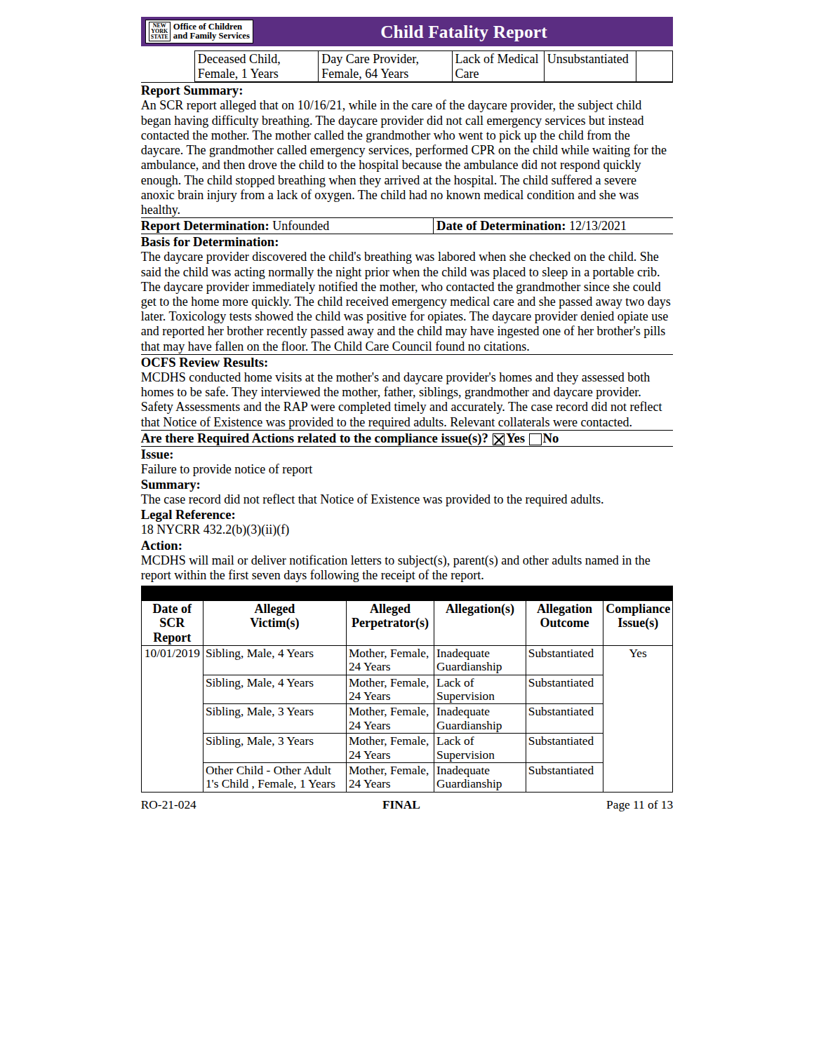NEW YORK STATE
Office of Children
and Family Services
Child Fatality Report
| | Deceased Child, Female, 1 Years | Day Care Provider, Female, 64 Years | Lack of Medical Care | Unsubstantiated | |
Report Summary:
An SCR report alleged that on 10/16/21, while in the care of the daycare provider, the subject child began having difficulty breathing. The daycare provider did not call emergency services but instead contacted the mother. The mother called the grandmother who went to pick up the child from the daycare. The grandmother called emergency services, performed CPR on the child while waiting for the ambulance, and then drove the child to the hospital because the ambulance did not respond quickly enough. The child stopped breathing when they arrived at the hospital. The child suffered a severe anoxic brain injury from a lack of oxygen. The child had no known medical condition and she was healthy.
Report Determination: Unfounded
Date of Determination: 12/13/2021
Basis for Determination:
The daycare provider discovered the child's breathing was labored when she checked on the child. She said the child was acting normally the night prior when the child was placed to sleep in a portable crib. The daycare provider immediately notified the mother, who contacted the grandmother since she could get to the home more quickly. The child received emergency medical care and she passed away two days later. Toxicology tests showed the child was positive for opiates. The daycare provider denied opiate use and reported her brother recently passed away and the child may have ingested one of her brother's pills that may have fallen on the floor. The Child Care Council found no citations.
OCFS Review Results:
MCDHS conducted home visits at the mother's and daycare provider's homes and they assessed both homes to be safe. They interviewed the mother, father, siblings, grandmother and daycare provider. Safety Assessments and the RAP were completed timely and accurately. The case record did not reflect that Notice of Existence was provided to the required adults. Relevant collaterals were contacted.
Are there Required Actions related to the compliance issue(s)? Yes No
Issue:
Failure to provide notice of report
Summary:
The case record did not reflect that Notice of Existence was provided to the required adults.
Legal Reference:
18 NYCRR 432.2(b)(3)(ii)(f)
Action:
MCDHS will mail or deliver notification letters to subject(s), parent(s) and other adults named in the report within the first seven days following the receipt of the report.
| Date of SCR Report | Alleged Victim(s) | Alleged Perpetrator(s) | Allegation(s) | Allegation Outcome | Compliance Issue(s) |
| --- | --- | --- | --- | --- | --- |
| 10/01/2019 | Sibling, Male, 4 Years | Mother, Female, 24 Years | Inadequate Guardianship | Substantiated | Yes |
| Sibling, Male, 4 Years | Mother, Female, 24 Years | Lack of Supervision | Substantiated |
| Sibling, Male, 3 Years | Mother, Female, 24 Years | Inadequate Guardianship | Substantiated |
| Sibling, Male, 3 Years | Mother, Female, 24 Years | Lack of Supervision | Substantiated |
| Other Child - Other Adult 1's Child , Female, 1 Years | Mother, Female, 24 Years | Inadequate Guardianship | Substantiated |
RO-21-024
FINAL
Page 11 of 13